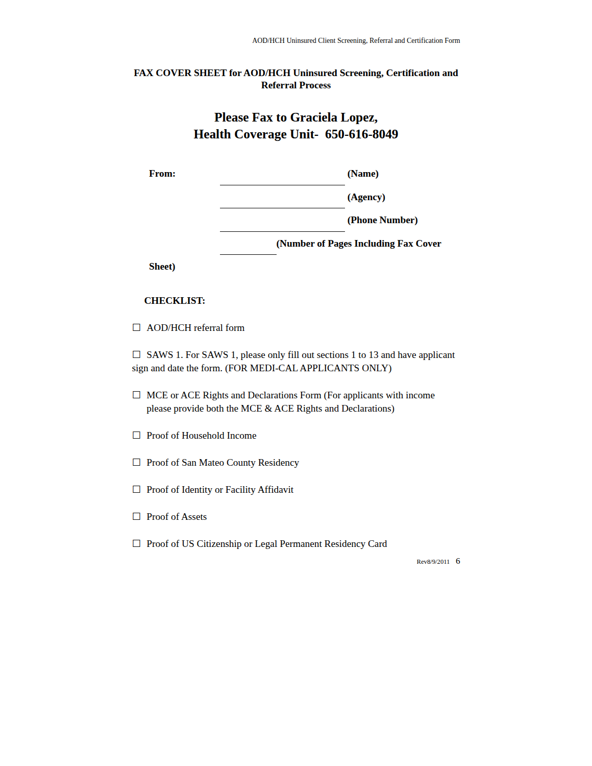AOD/HCH Uninsured Client Screening, Referral and Certification Form
FAX COVER SHEET for AOD/HCH Uninsured Screening, Certification and Referral Process
Please Fax to Graciela Lopez,
Health Coverage Unit- 650-616-8049
From: (Name)
(Agency)
(Phone Number)
(Number of Pages Including Fax Cover Sheet)
CHECKLIST:
☐AOD/HCH referral form
☐SAWS 1. For SAWS 1, please only fill out sections 1 to 13 and have applicant sign and date the form. (FOR MEDI-CAL APPLICANTS ONLY)
☐MCE or ACE Rights and Declarations Form (For applicants with income please provide both the MCE & ACE Rights and Declarations)
☐Proof of Household Income
☐Proof of San Mateo County Residency
☐Proof of Identity or Facility Affidavit
☐Proof of Assets
☐Proof of US Citizenship or Legal Permanent Residency Card
Rev8/9/20116